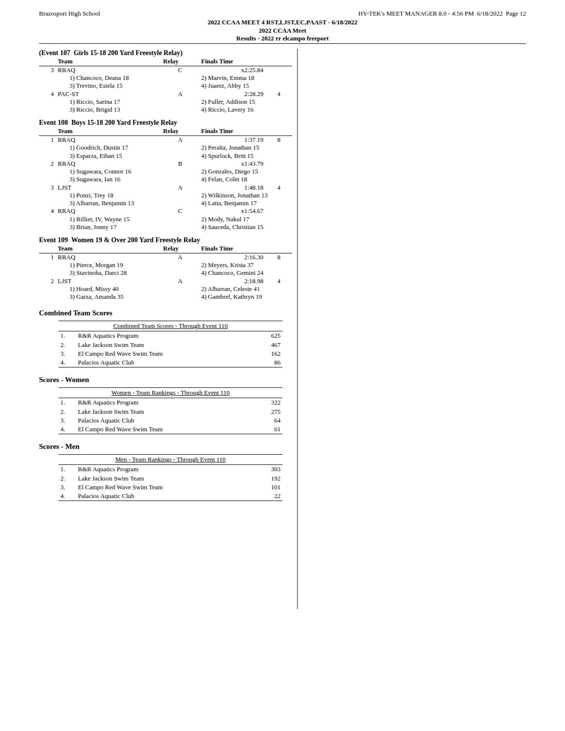Brazosport High School
HY-TEK's MEET MANAGER 8.0 - 4:56 PM 6/18/2022 Page 12
2022 CCAA MEET 4 RST,LJST,EC,PAAST - 6/18/2022
2022 CCAA Meet
Results - 2022 rr elcampo freeport
(Event 107 Girls 15-18 200 Yard Freestyle Relay)
| | Team | Relay | Finals Time | |
| --- | --- | --- | --- | --- |
| 3 | RRAQ | C | x2:25.84 | |
| | 1) Chancoco, Deana 18 | 2) Marvin, Emma 18 |
| | 3) Trevino, Estela 15 | 4) Juarez, Abby 15 |
| 4 | PAC-ST | A | 2:28.29 | 4 |
| | 1) Riccio, Sarina 17 | 2) Fuller, Addison 15 |
| | 3) Riccio, Brigid 13 | 4) Riccio, Lavery 16 |
Event 108 Boys 15-18 200 Yard Freestyle Relay
| | Team | Relay | Finals Time | |
| --- | --- | --- | --- | --- |
| 1 | RRAQ | A | 1:37.19 | 8 |
| | 1) Goodrich, Dustin 17 | 2) Peralta, Jonathan 15 |
| | 3) Esparza, Ethan 15 | 4) Spurlock, Britt 15 |
| 2 | RRAQ | B | x1:43.79 | |
| | 1) Sugawara, Connor 16 | 2) Gonzales, Diego 15 |
| | 3) Sugawara, Ian 16 | 4) Felan, Colin 18 |
| 3 | LJST | A | 1:48.18 | 4 |
| | 1) Ponzi, Trey 18 | 2) Wilkinson, Jonathan 13 |
| | 3) Albarran, Benjamin 13 | 4) Latta, Benjamin 17 |
| 4 | RRAQ | C | x1:54.67 | |
| | 1) Rilliet, IV, Wayne 15 | 2) Mody, Nakul 17 |
| | 3) Brian, Jonny 17 | 4) Sauceda, Christian 15 |
Event 109 Women 19 & Over 200 Yard Freestyle Relay
| | Team | Relay | Finals Time | |
| --- | --- | --- | --- | --- |
| 1 | RRAQ | A | 2:16.30 | 8 |
| | 1) Pierce, Morgan 19 | 2) Meyers, Krista 37 |
| | 3) Stavinoha, Darci 28 | 4) Chancoco, Gemini 24 |
| 2 | LJST | A | 2:18.98 | 4 |
| | 1) Hoard, Missy 40 | 2) Albarran, Celeste 41 |
| | 3) Garza, Amanda 35 | 4) Gambrel, Kathryn 19 |
Combined Team Scores
Combined Team Scores - Through Event 110
| 1. | R&R Aquatics Program | 625 |
| 2. | Lake Jackson Swim Team | 467 |
| 3. | El Campo Red Wave Swim Team | 162 |
| 4. | Palacios Aquatic Club | 86 |
Scores - Women
Women - Team Rankings - Through Event 110
| 1. | R&R Aquatics Program | 322 |
| 2. | Lake Jackson Swim Team | 275 |
| 3. | Palacios Aquatic Club | 64 |
| 4. | El Campo Red Wave Swim Team | 61 |
Scores - Men
Men - Team Rankings - Through Event 110
| 1. | R&R Aquatics Program | 303 |
| 2. | Lake Jackson Swim Team | 192 |
| 3. | El Campo Red Wave Swim Team | 101 |
| 4. | Palacios Aquatic Club | 22 |